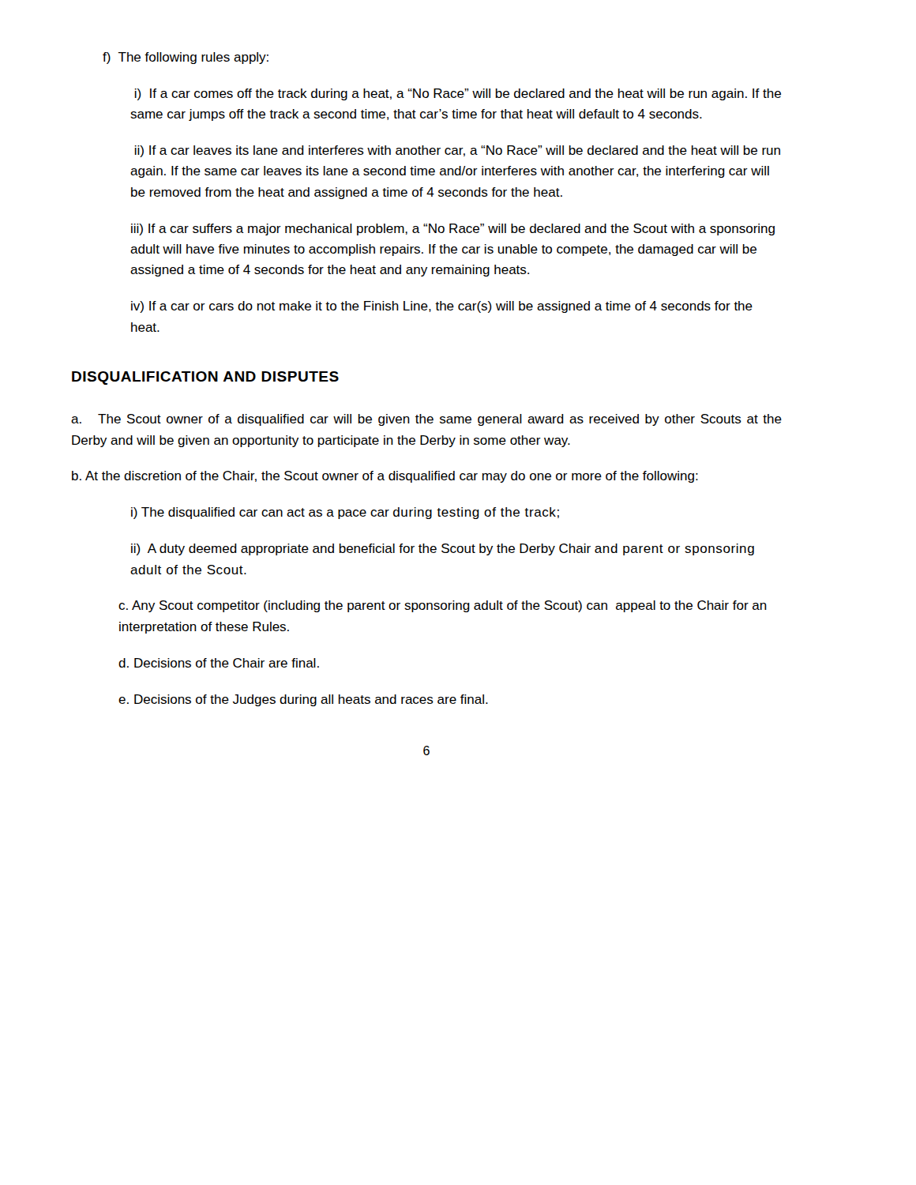f) The following rules apply:
i) If a car comes off the track during a heat, a “No Race” will be declared and the heat will be run again. If the same car jumps off the track a second time, that car’s time for that heat will default to 4 seconds.
ii) If a car leaves its lane and interferes with another car, a “No Race” will be declared and the heat will be run again. If the same car leaves its lane a second time and/or interferes with another car, the interfering car will be removed from the heat and assigned a time of 4 seconds for the heat.
iii) If a car suffers a major mechanical problem, a “No Race” will be declared and the Scout with a sponsoring adult will have five minutes to accomplish repairs. If the car is unable to compete, the damaged car will be assigned a time of 4 seconds for the heat and any remaining heats.
iv) If a car or cars do not make it to the Finish Line, the car(s) will be assigned a time of 4 seconds for the heat.
DISQUALIFICATION AND DISPUTES
a. The Scout owner of a disqualified car will be given the same general award as received by other Scouts at the Derby and will be given an opportunity to participate in the Derby in some other way.
b. At the discretion of the Chair, the Scout owner of a disqualified car may do one or more of the following:
i) The disqualified car can act as a pace car during testing of the track;
ii) A duty deemed appropriate and beneficial for the Scout by the Derby Chair and parent or sponsoring adult of the Scout.
c. Any Scout competitor (including the parent or sponsoring adult of the Scout) can appeal to the Chair for an interpretation of these Rules.
d. Decisions of the Chair are final.
e. Decisions of the Judges during all heats and races are final.
6